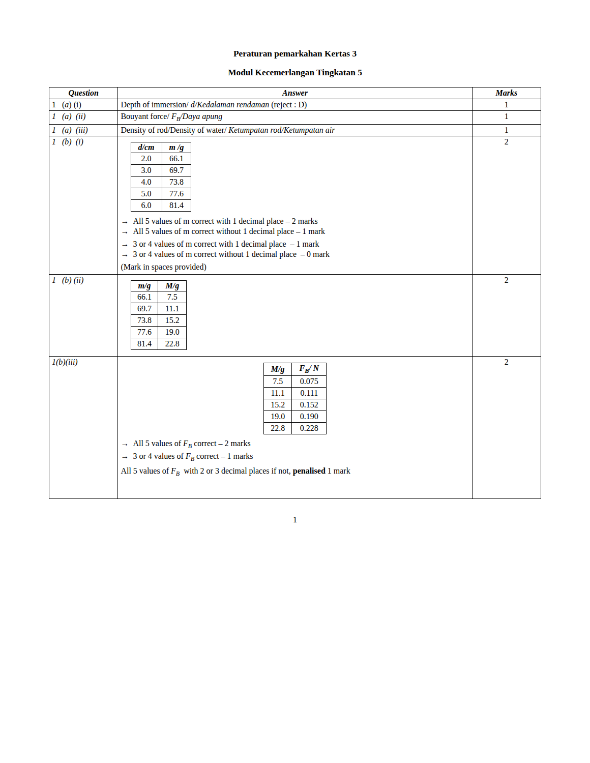Peraturan pemarkahan Kertas 3
Modul Kecemerlangan Tingkatan 5
| Question | Answer | Marks |
| --- | --- | --- |
| 1 ( a ) (i) | Depth of immersion/ d/Kedalaman rendaman (reject : D) | 1 |
| 1 (a) (ii) | Bouyant force/ F B /Daya apung | 1 |
| 1 (a) (iii) | Density of rod/Density of water/ Ketumpatan rod/Ketumpatan air | 1 |
| 1 (b) (i) | / d/cm / m /g / / --- / --- / / 2.0 / 66.1 / / 3.0 / 69.7 / / 4.0 / 73.8 / / 5.0 / 77.6 / / 6.0 / 81.4 / All 5 values of m correct with 1 decimal place – 2 marks All 5 values of m correct without 1 decimal place – 1 mark 3 or 4 values of m correct with 1 decimal place – 1 mark 3 or 4 values of m correct without 1 decimal place – 0 mark (Mark in spaces provided) | 2 |
| 1 (b) (ii) | / m/g / M/g / / --- / --- / / 66.1 / 7.5 / / 69.7 / 11.1 / / 73.8 / 15.2 / / 77.6 / 19.0 / / 81.4 / 22.8 / | 2 |
| 1(b)(iii) | / M/g / F B / N / / --- / --- / / 7.5 / 0.075 / / 11.1 / 0.111 / / 15.2 / 0.152 / / 19.0 / 0.190 / / 22.8 / 0.228 / All 5 values of F B correct – 2 marks 3 or 4 values of F B correct – 1 marks All 5 values of F B with 2 or 3 decimal places if not, penalised 1 mark | 2 |
1